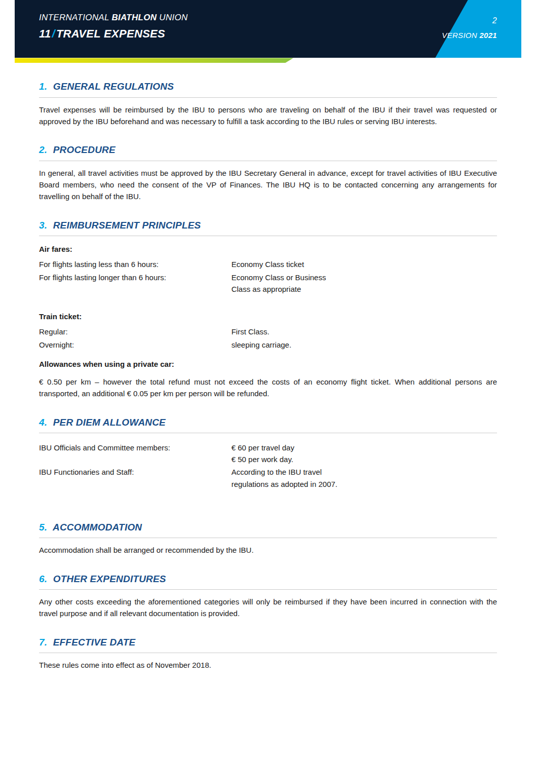INTERNATIONAL BIATHLON UNION
11/TRAVEL EXPENSES
11 / 2
VERSION 2021
1. GENERAL REGULATIONS
Travel expenses will be reimbursed by the IBU to persons who are traveling on behalf of the IBU if their travel was requested or approved by the IBU beforehand and was necessary to fulfill a task according to the IBU rules or serving IBU interests.
2. PROCEDURE
In general, all travel activities must be approved by the IBU Secretary General in advance, except for travel activities of IBU Executive Board members, who need the consent of the VP of Finances. The IBU HQ is to be contacted concerning any arrangements for travelling on behalf of the IBU.
3. REIMBURSEMENT PRINCIPLES
Air fares:
| For flights lasting less than 6 hours: | Economy Class ticket |
| For flights lasting longer than 6 hours: | Economy Class or Business Class as appropriate |
Train ticket:
| Regular: | First Class. |
| Overnight: | sleeping carriage. |
Allowances when using a private car:
€ 0.50 per km – however the total refund must not exceed the costs of an economy flight ticket. When additional persons are transported, an additional € 0.05 per km per person will be refunded.
4. PER DIEM ALLOWANCE
| IBU Officials and Committee members: | € 60 per travel day € 50 per work day. |
| IBU Functionaries and Staff: | According to the IBU travel regulations as adopted in 2007. |
5. ACCOMMODATION
Accommodation shall be arranged or recommended by the IBU.
6. OTHER EXPENDITURES
Any other costs exceeding the aforementioned categories will only be reimbursed if they have been incurred in connection with the travel purpose and if all relevant documentation is provided.
7. EFFECTIVE DATE
These rules come into effect as of November 2018.